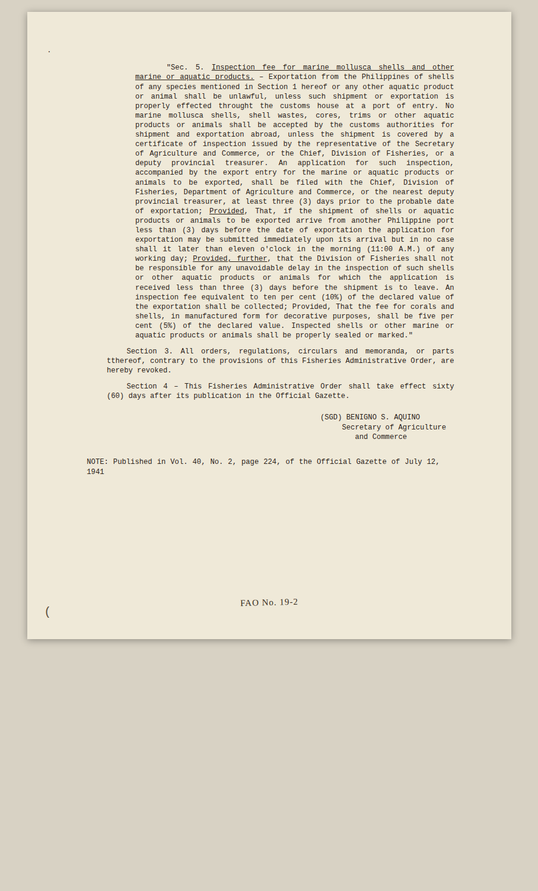·
"Sec. 5. Inspection fee for marine mollusca shells and other marine or aquatic products. – Exportation from the Philippines of shells of any species mentioned in Section 1 hereof or any other aquatic product or animal shall be unlawful, unless such shipment or exportation is properly effected throught the customs house at a port of entry. No marine mollusca shells, shell wastes, cores, trims or other aquatic products or animals shall be accepted by the customs authorities for shipment and exportation abroad, unless the shipment is covered by a certificate of inspection issued by the representative of the Secretary of Agriculture and Commerce, or the Chief, Division of Fisheries, or a deputy provincial treasurer. An application for such inspection, accompanied by the export entry for the marine or aquatic products or animals to be exported, shall be filed with the Chief, Division of Fisheries, Department of Agriculture and Commerce, or the nearest deputy provincial treasurer, at least three (3) days prior to the probable date of exportation; Provided, That, if the shipment of shells or aquatic products or animals to be exported arrive from another Philippine port less than (3) days before the date of exportation the application for exportation may be submitted immediately upon its arrival but in no case shall it later than eleven o'clock in the morning (11:00 A.M.) of any working day; Provided, further, that the Division of Fisheries shall not be responsible for any unavoidable delay in the inspection of such shells or other aquatic products or animals for which the application is received less than three (3) days before the shipment is to leave. An inspection fee equivalent to ten per cent (10%) of the declared value of the exportation shall be collected; Provided, That the fee for corals and shells, in manufactured form for decorative purposes, shall be five per cent (5%) of the declared value. Inspected shells or other marine or aquatic products or animals shall be properly sealed or marked."
Section 3. All orders, regulations, circulars and memoranda, or parts tthereof, contrary to the provisions of this Fisheries Administrative Order, are hereby revoked.
Section 4 – This Fisheries Administrative Order shall take effect sixty (60) days after its publication in the Official Gazette.
(SGD) BENIGNO S. AQUINO
Secretary of Agriculture
and Commerce
NOTE: Published in Vol. 40, No. 2, page 224, of the Official Gazette of July 12, 1941
FAO No. 19-2
(